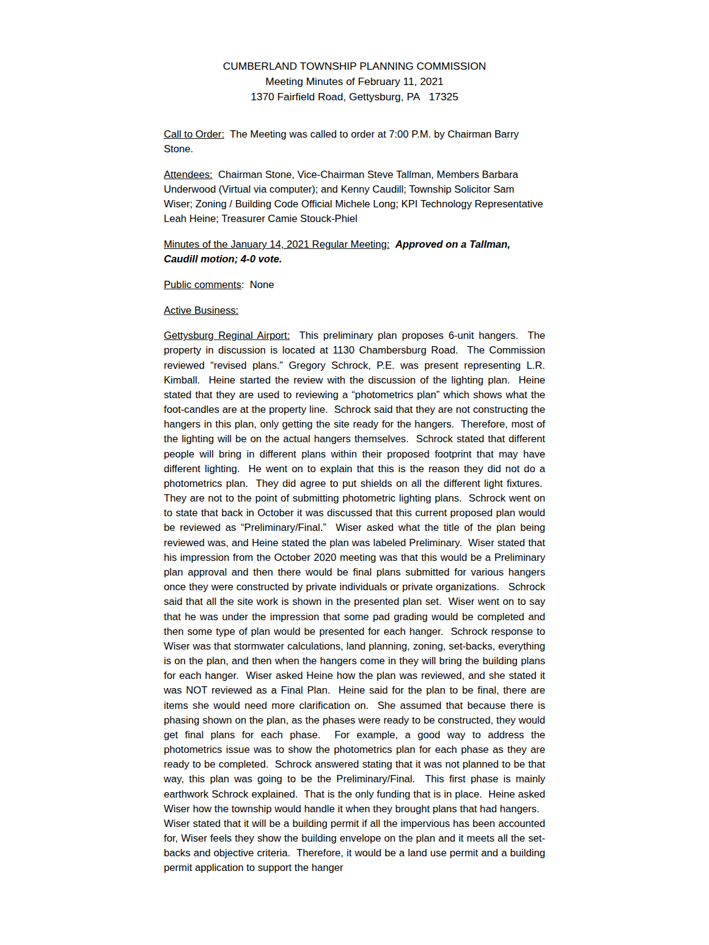CUMBERLAND TOWNSHIP PLANNING COMMISSION Meeting Minutes of February 11, 2021 1370 Fairfield Road, Gettysburg, PA 17325
Call to Order: The Meeting was called to order at 7:00 P.M. by Chairman Barry Stone.
Attendees: Chairman Stone, Vice-Chairman Steve Tallman, Members Barbara Underwood (Virtual via computer); and Kenny Caudill; Township Solicitor Sam Wiser; Zoning / Building Code Official Michele Long; KPI Technology Representative Leah Heine; Treasurer Camie Stouck-Phiel
Minutes of the January 14, 2021 Regular Meeting: Approved on a Tallman, Caudill motion; 4-0 vote.
Public comments: None
Active Business:
Gettysburg Reginal Airport: This preliminary plan proposes 6-unit hangers. The property in discussion is located at 1130 Chambersburg Road. The Commission reviewed “revised plans.” Gregory Schrock, P.E. was present representing L.R. Kimball. Heine started the review with the discussion of the lighting plan. Heine stated that they are used to reviewing a “photometrics plan” which shows what the foot-candles are at the property line. Schrock said that they are not constructing the hangers in this plan, only getting the site ready for the hangers. Therefore, most of the lighting will be on the actual hangers themselves. Schrock stated that different people will bring in different plans within their proposed footprint that may have different lighting. He went on to explain that this is the reason they did not do a photometrics plan. They did agree to put shields on all the different light fixtures. They are not to the point of submitting photometric lighting plans. Schrock went on to state that back in October it was discussed that this current proposed plan would be reviewed as “Preliminary/Final.” Wiser asked what the title of the plan being reviewed was, and Heine stated the plan was labeled Preliminary. Wiser stated that his impression from the October 2020 meeting was that this would be a Preliminary plan approval and then there would be final plans submitted for various hangers once they were constructed by private individuals or private organizations. Schrock said that all the site work is shown in the presented plan set. Wiser went on to say that he was under the impression that some pad grading would be completed and then some type of plan would be presented for each hanger. Schrock response to Wiser was that stormwater calculations, land planning, zoning, set-backs, everything is on the plan, and then when the hangers come in they will bring the building plans for each hanger. Wiser asked Heine how the plan was reviewed, and she stated it was NOT reviewed as a Final Plan. Heine said for the plan to be final, there are items she would need more clarification on. She assumed that because there is phasing shown on the plan, as the phases were ready to be constructed, they would get final plans for each phase. For example, a good way to address the photometrics issue was to show the photometrics plan for each phase as they are ready to be completed. Schrock answered stating that it was not planned to be that way, this plan was going to be the Preliminary/Final. This first phase is mainly earthwork Schrock explained. That is the only funding that is in place. Heine asked Wiser how the township would handle it when they brought plans that had hangers. Wiser stated that it will be a building permit if all the impervious has been accounted for, Wiser feels they show the building envelope on the plan and it meets all the set-backs and objective criteria. Therefore, it would be a land use permit and a building permit application to support the hanger